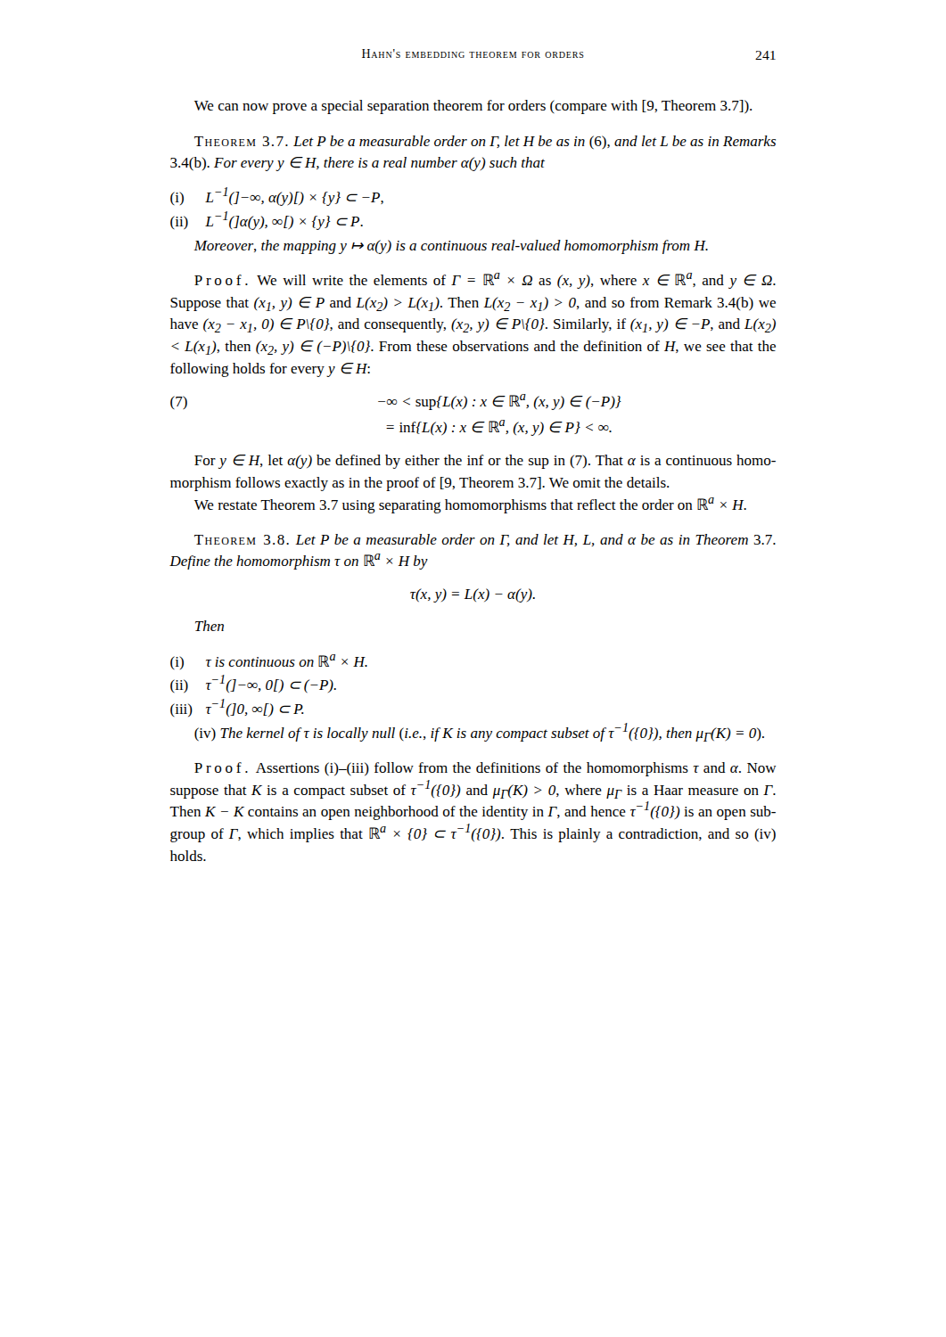Hahn's embedding theorem for orders 241
We can now prove a special separation theorem for orders (compare with [9, Theorem 3.7]).
Theorem 3.7. Let P be a measurable order on Γ, let H be as in (6), and let L be as in Remarks 3.4(b). For every y ∈ H, there is a real number α(y) such that
(i) L−1(]−∞, α(y)[) × {y} ⊂ −P,
(ii) L−1(]α(y), ∞[) × {y} ⊂ P.
Moreover, the mapping y ↦ α(y) is a continuous real-valued homomorphism from H.
Proof. We will write the elements of Γ = ℝa × Ω as (x, y), where x ∈ ℝa, and y ∈ Ω. Suppose that (x1, y) ∈ P and L(x2) > L(x1). Then L(x2 − x1) > 0, and so from Remark 3.4(b) we have (x2 − x1, 0) ∈ P\{0}, and consequently, (x2, y) ∈ P\{0}. Similarly, if (x1, y) ∈ −P, and L(x2) < L(x1), then (x2, y) ∈ (−P)\{0}. From these observations and the definition of H, we see that the following holds for every y ∈ H:
(7)
−∞ < sup{L(x) : x ∈ ℝa, (x, y) ∈ (−P)} = inf{L(x) : x ∈ ℝa, (x, y) ∈ P} < ∞.
For y ∈ H, let α(y) be defined by either the inf or the sup in (7). That α is a continuous homomorphism follows exactly as in the proof of [9, Theorem 3.7]. We omit the details.
We restate Theorem 3.7 using separating homomorphisms that reflect the order on ℝa × H.
Theorem 3.8. Let P be a measurable order on Γ, and let H, L, and α be as in Theorem 3.7. Define the homomorphism τ on ℝa × H by
τ(x, y) = L(x) − α(y).
Then
(i) τ is continuous on ℝa × H.
(ii) τ−1(]−∞, 0[) ⊂ (−P).
(iii) τ−1(]0, ∞[) ⊂ P.
(iv) The kernel of τ is locally null (i.e., if K is any compact subset of τ−1({0}), then μΓ(K) = 0).
Proof. Assertions (i)–(iii) follow from the definitions of the homomorphisms τ and α. Now suppose that K is a compact subset of τ−1({0}) and μΓ(K) > 0, where μΓ is a Haar measure on Γ. Then K − K contains an open neighborhood of the identity in Γ, and hence τ−1({0}) is an open subgroup of Γ, which implies that ℝa × {0} ⊂ τ−1({0}). This is plainly a contradiction, and so (iv) holds.